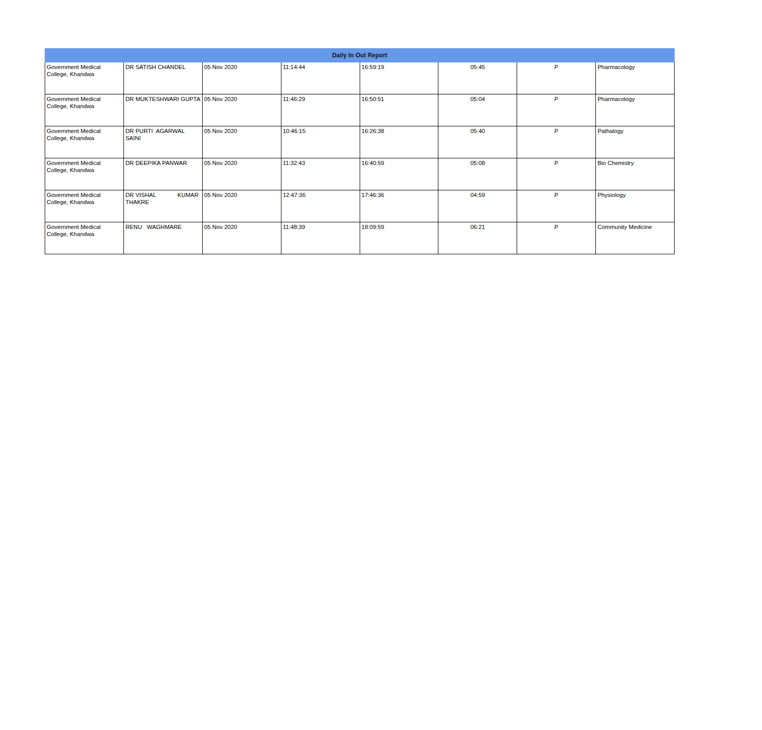| Daily In Out Report |
| --- |
| Government Medical College, Khandwa | DR SATISH CHANDEL | 05 Nov 2020 | 11:14:44 | 16:59:19 | 05:45 | P | Pharmacology |
| Government Medical College, Khandwa | DR MUKTESHWARI GUPTA | 05 Nov 2020 | 11:46:29 | 16:50:51 | 05:04 | P | Pharmacology |
| Government Medical College, Khandwa | DR PURTI AGARWAL SAINI | 05 Nov 2020 | 10:46:15 | 16:26:38 | 05:40 | P | Pathalogy |
| Government Medical College, Khandwa | DR DEEPIKA PANWAR | 05 Nov 2020 | 11:32:43 | 16:40:59 | 05:08 | P | Bio Chemistry |
| Government Medical College, Khandwa | DR VISHAL KUMAR THAKRE | 05 Nov 2020 | 12:47:36 | 17:46:36 | 04:59 | P | Physiology |
| Government Medical College, Khandwa | RENU WAGHMARE | 05 Nov 2020 | 11:48:39 | 18:09:59 | 06:21 | P | Community Medicine |